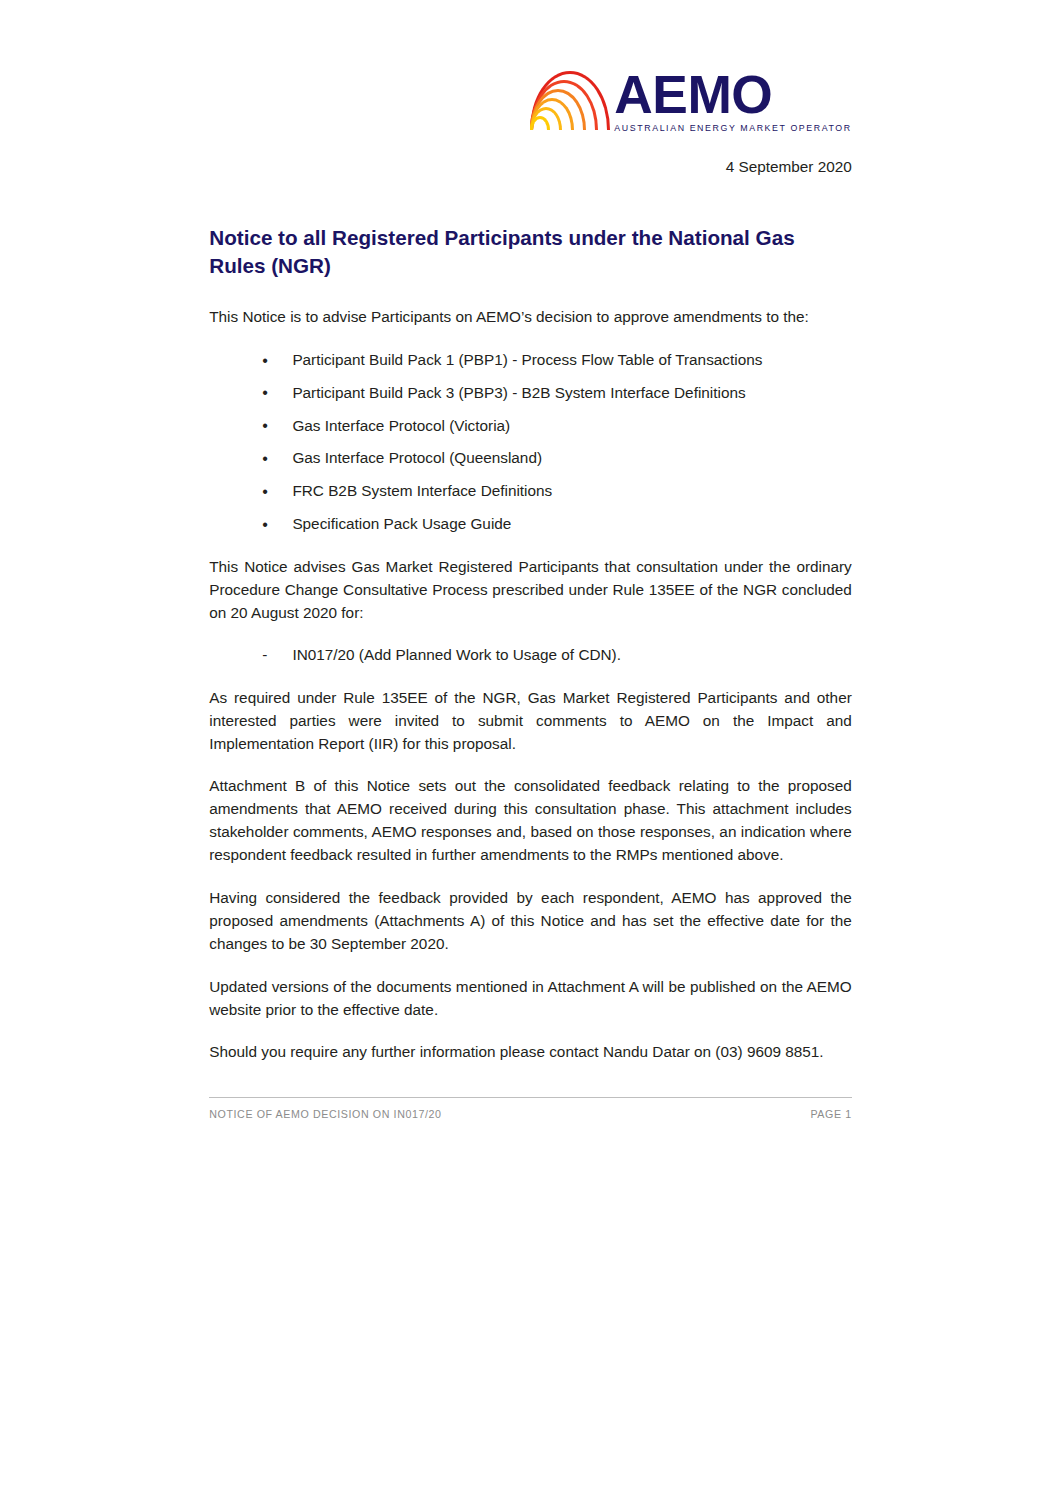AEMO AUSTRALIAN ENERGY MARKET OPERATOR
4 September 2020
Notice to all Registered Participants under the National Gas Rules (NGR)
This Notice is to advise Participants on AEMO’s decision to approve amendments to the:
Participant Build Pack 1 (PBP1) - Process Flow Table of Transactions
Participant Build Pack 3 (PBP3) - B2B System Interface Definitions
Gas Interface Protocol (Victoria)
Gas Interface Protocol (Queensland)
FRC B2B System Interface Definitions
Specification Pack Usage Guide
This Notice advises Gas Market Registered Participants that consultation under the ordinary Procedure Change Consultative Process prescribed under Rule 135EE of the NGR concluded on 20 August 2020 for:
IN017/20 (Add Planned Work to Usage of CDN).
As required under Rule 135EE of the NGR, Gas Market Registered Participants and other interested parties were invited to submit comments to AEMO on the Impact and Implementation Report (IIR) for this proposal.
Attachment B of this Notice sets out the consolidated feedback relating to the proposed amendments that AEMO received during this consultation phase. This attachment includes stakeholder comments, AEMO responses and, based on those responses, an indication where respondent feedback resulted in further amendments to the RMPs mentioned above.
Having considered the feedback provided by each respondent, AEMO has approved the proposed amendments (Attachments A) of this Notice and has set the effective date for the changes to be 30 September 2020.
Updated versions of the documents mentioned in Attachment A will be published on the AEMO website prior to the effective date.
Should you require any further information please contact Nandu Datar on (03) 9609 8851.
Notice of AEMO decision on IN017/20 Page 1